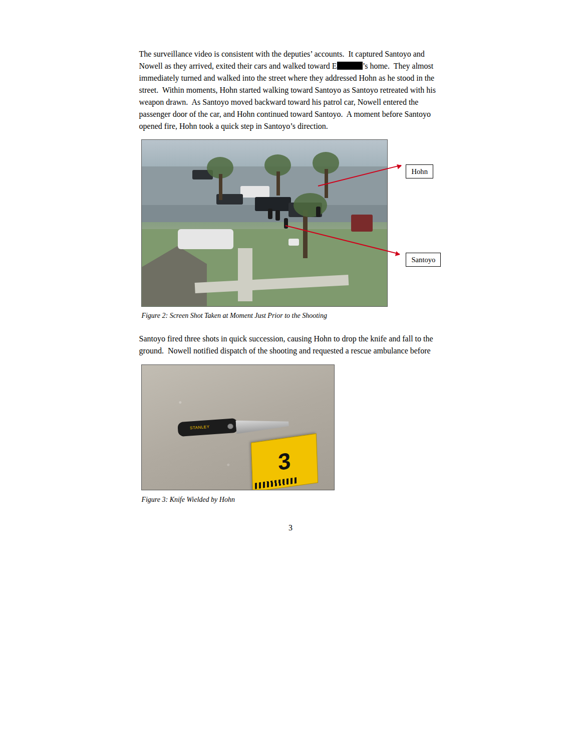The surveillance video is consistent with the deputies’ accounts. It captured Santoyo and Nowell as they arrived, exited their cars and walked toward E ’s home. They almost immediately turned and walked into the street where they addressed Hohn as he stood in the street. Within moments, Hohn started walking toward Santoyo as Santoyo retreated with his weapon drawn. As Santoyo moved backward toward his patrol car, Nowell entered the passenger door of the car, and Hohn continued toward Santoyo. A moment before Santoyo opened fire, Hohn took a quick step in Santoyo’s direction.
Hohn
Santoyo
Figure 2: Screen Shot Taken at Moment Just Prior to the Shooting
Santoyo fired three shots in quick succession, causing Hohn to drop the knife and fall to the ground. Nowell notified dispatch of the shooting and requested a rescue ambulance before
STANLEY
3
Figure 3: Knife Wielded by Hohn
3